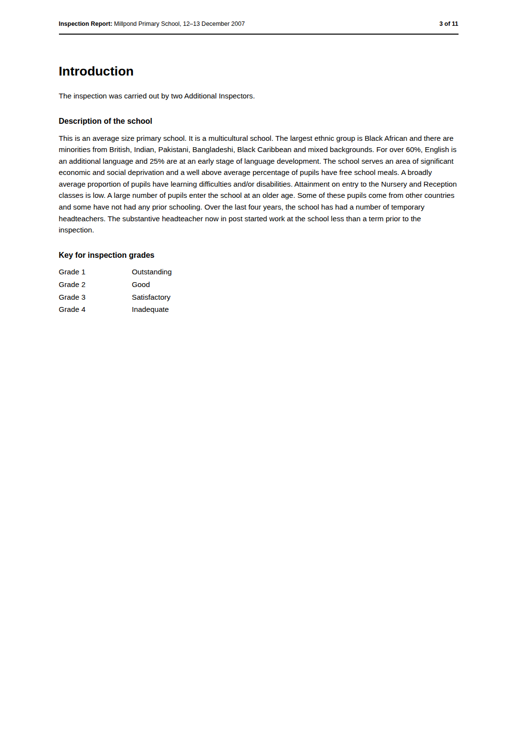Inspection Report: Millpond Primary School, 12–13 December 2007
3 of 11
Introduction
The inspection was carried out by two Additional Inspectors.
Description of the school
This is an average size primary school. It is a multicultural school. The largest ethnic group is Black African and there are minorities from British, Indian, Pakistani, Bangladeshi, Black Caribbean and mixed backgrounds. For over 60%, English is an additional language and 25% are at an early stage of language development. The school serves an area of significant economic and social deprivation and a well above average percentage of pupils have free school meals. A broadly average proportion of pupils have learning difficulties and/or disabilities. Attainment on entry to the Nursery and Reception classes is low. A large number of pupils enter the school at an older age. Some of these pupils come from other countries and some have not had any prior schooling. Over the last four years, the school has had a number of temporary headteachers. The substantive headteacher now in post started work at the school less than a term prior to the inspection.
Key for inspection grades
| Grade 1 | Outstanding |
| Grade 2 | Good |
| Grade 3 | Satisfactory |
| Grade 4 | Inadequate |